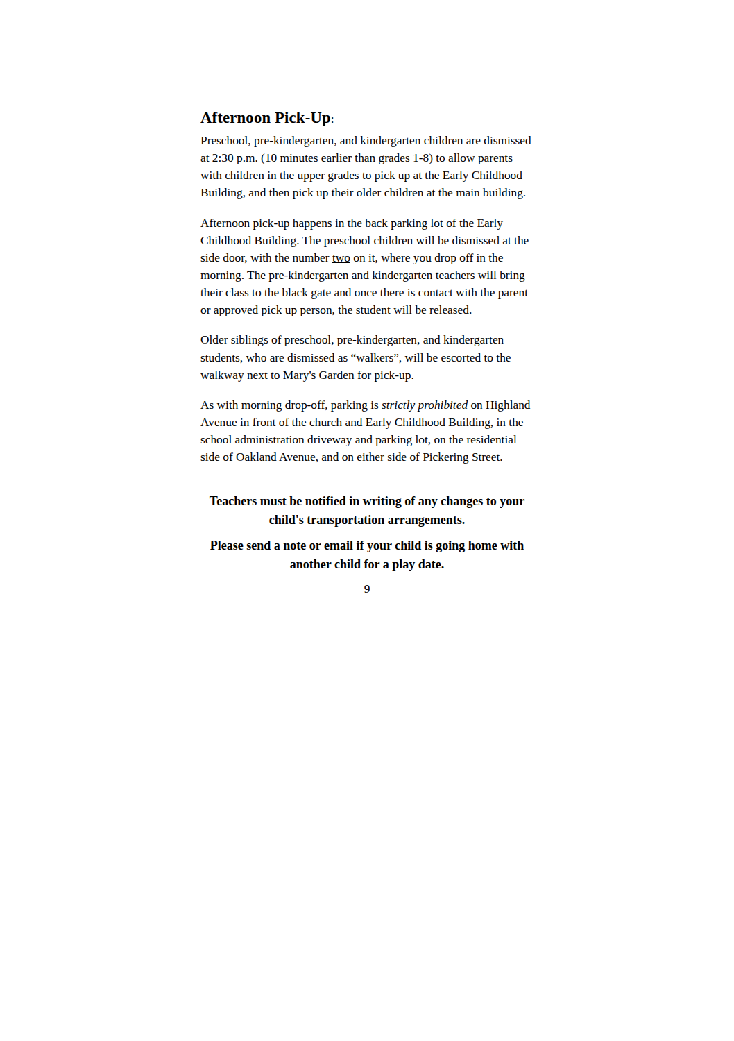Afternoon Pick-Up:
Preschool, pre-kindergarten, and kindergarten children are dismissed at 2:30 p.m. (10 minutes earlier than grades 1-8) to allow parents with children in the upper grades to pick up at the Early Childhood Building, and then pick up their older children at the main building.
Afternoon pick-up happens in the back parking lot of the Early Childhood Building. The preschool children will be dismissed at the side door, with the number two on it, where you drop off in the morning. The pre-kindergarten and kindergarten teachers will bring their class to the black gate and once there is contact with the parent or approved pick up person, the student will be released.
Older siblings of preschool, pre-kindergarten, and kindergarten students, who are dismissed as “walkers”, will be escorted to the walkway next to Mary's Garden for pick-up.
As with morning drop-off, parking is strictly prohibited on Highland Avenue in front of the church and Early Childhood Building, in the school administration driveway and parking lot, on the residential side of Oakland Avenue, and on either side of Pickering Street.
Teachers must be notified in writing of any changes to your child's transportation arrangements.
Please send a note or email if your child is going home with another child for a play date.
9